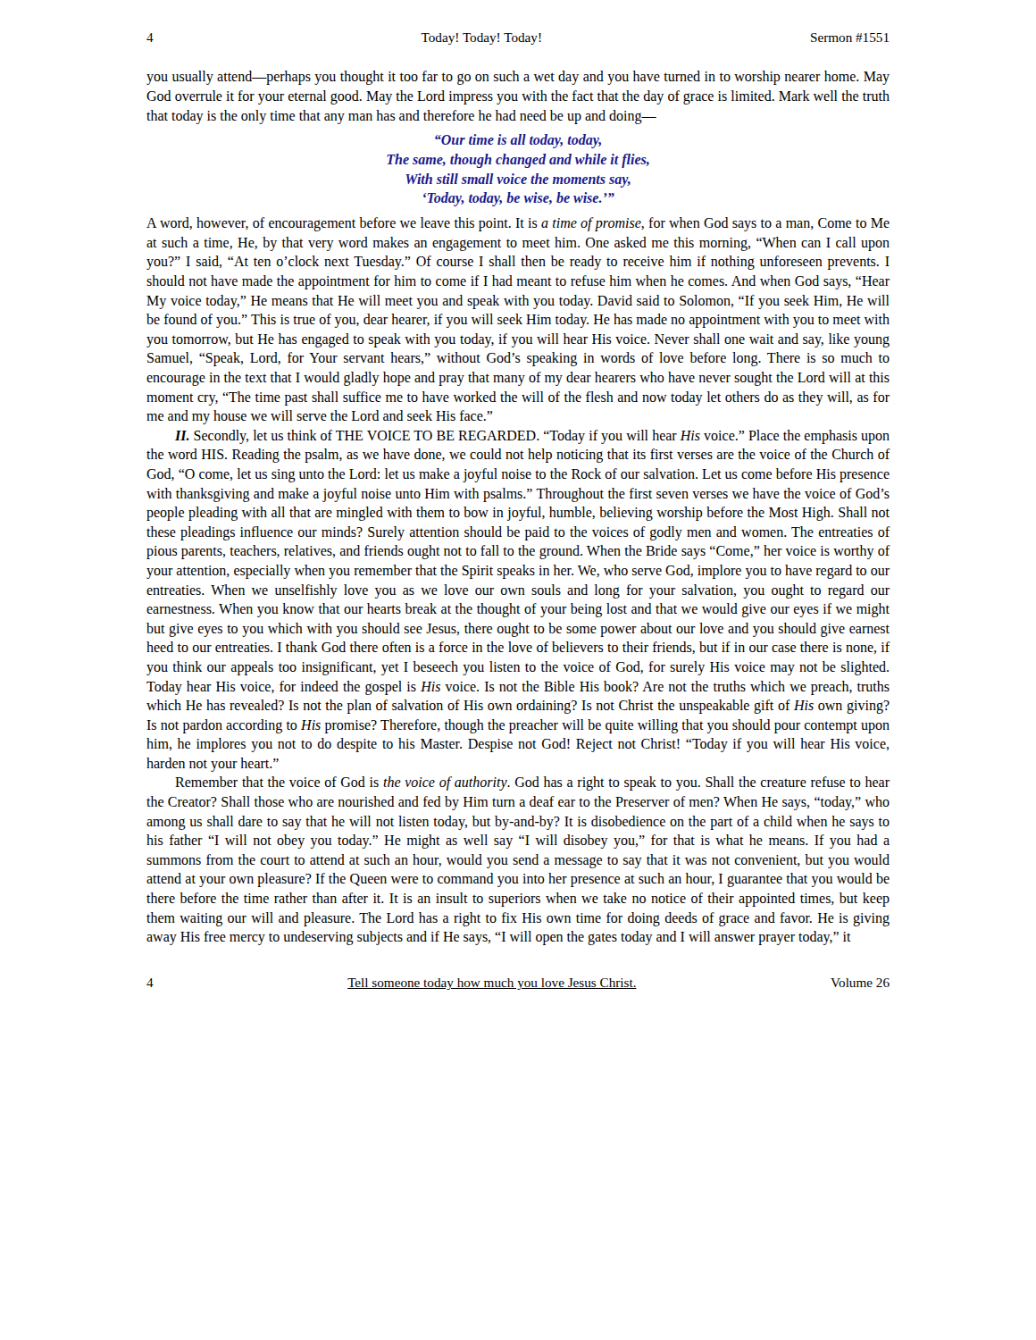4 Today! Today! Today! Sermon #1551
you usually attend—perhaps you thought it too far to go on such a wet day and you have turned in to worship nearer home. May God overrule it for your eternal good. May the Lord impress you with the fact that the day of grace is limited. Mark well the truth that today is the only time that any man has and therefore he had need be up and doing—
“Our time is all today, today,
The same, though changed and while it flies,
With still small voice the moments say,
‘Today, today, be wise, be wise.’”
A word, however, of encouragement before we leave this point. It is a time of promise, for when God says to a man, Come to Me at such a time, He, by that very word makes an engagement to meet him. One asked me this morning, “When can I call upon you?” I said, “At ten o’clock next Tuesday.” Of course I shall then be ready to receive him if nothing unforeseen prevents. I should not have made the appointment for him to come if I had meant to refuse him when he comes. And when God says, “Hear My voice today,” He means that He will meet you and speak with you today. David said to Solomon, “If you seek Him, He will be found of you.” This is true of you, dear hearer, if you will seek Him today. He has made no appointment with you to meet with you tomorrow, but He has engaged to speak with you today, if you will hear His voice. Never shall one wait and say, like young Samuel, “Speak, Lord, for Your servant hears,” without God’s speaking in words of love before long. There is so much to encourage in the text that I would gladly hope and pray that many of my dear hearers who have never sought the Lord will at this moment cry, “The time past shall suffice me to have worked the will of the flesh and now today let others do as they will, as for me and my house we will serve the Lord and seek His face.”
II. Secondly, let us think of the voice to be regarded. “Today if you will hear His voice.” Place the emphasis upon the word his. Reading the psalm, as we have done, we could not help noticing that its first verses are the voice of the Church of God, “O come, let us sing unto the Lord: let us make a joyful noise to the Rock of our salvation. Let us come before His presence with thanksgiving and make a joyful noise unto Him with psalms.” Throughout the first seven verses we have the voice of God’s people pleading with all that are mingled with them to bow in joyful, humble, believing worship before the Most High. Shall not these pleadings influence our minds? Surely attention should be paid to the voices of godly men and women. The entreaties of pious parents, teachers, relatives, and friends ought not to fall to the ground. When the Bride says “Come,” her voice is worthy of your attention, especially when you remember that the Spirit speaks in her. We, who serve God, implore you to have regard to our entreaties. When we unselfishly love you as we love our own souls and long for your salvation, you ought to regard our earnestness. When you know that our hearts break at the thought of your being lost and that we would give our eyes if we might but give eyes to you which with you should see Jesus, there ought to be some power about our love and you should give earnest heed to our entreaties. I thank God there often is a force in the love of believers to their friends, but if in our case there is none, if you think our appeals too insignificant, yet I beseech you listen to the voice of God, for surely His voice may not be slighted. Today hear His voice, for indeed the gospel is His voice. Is not the Bible His book? Are not the truths which we preach, truths which He has revealed? Is not the plan of salvation of His own ordaining? Is not Christ the unspeakable gift of His own giving? Is not pardon according to His promise? Therefore, though the preacher will be quite willing that you should pour contempt upon him, he implores you not to do despite to his Master. Despise not God! Reject not Christ! “Today if you will hear His voice, harden not your heart.”
Remember that the voice of God is the voice of authority. God has a right to speak to you. Shall the creature refuse to hear the Creator? Shall those who are nourished and fed by Him turn a deaf ear to the Preserver of men? When He says, “today,” who among us shall dare to say that he will not listen today, but by-and-by? It is disobedience on the part of a child when he says to his father “I will not obey you today.” He might as well say “I will disobey you,” for that is what he means. If you had a summons from the court to attend at such an hour, would you send a message to say that it was not convenient, but you would attend at your own pleasure? If the Queen were to command you into her presence at such an hour, I guarantee that you would be there before the time rather than after it. It is an insult to superiors when we take no notice of their appointed times, but keep them waiting our will and pleasure. The Lord has a right to fix His own time for doing deeds of grace and favor. He is giving away His free mercy to undeserving subjects and if He says, “I will open the gates today and I will answer prayer today,” it
4 Tell someone today how much you love Jesus Christ. Volume 26